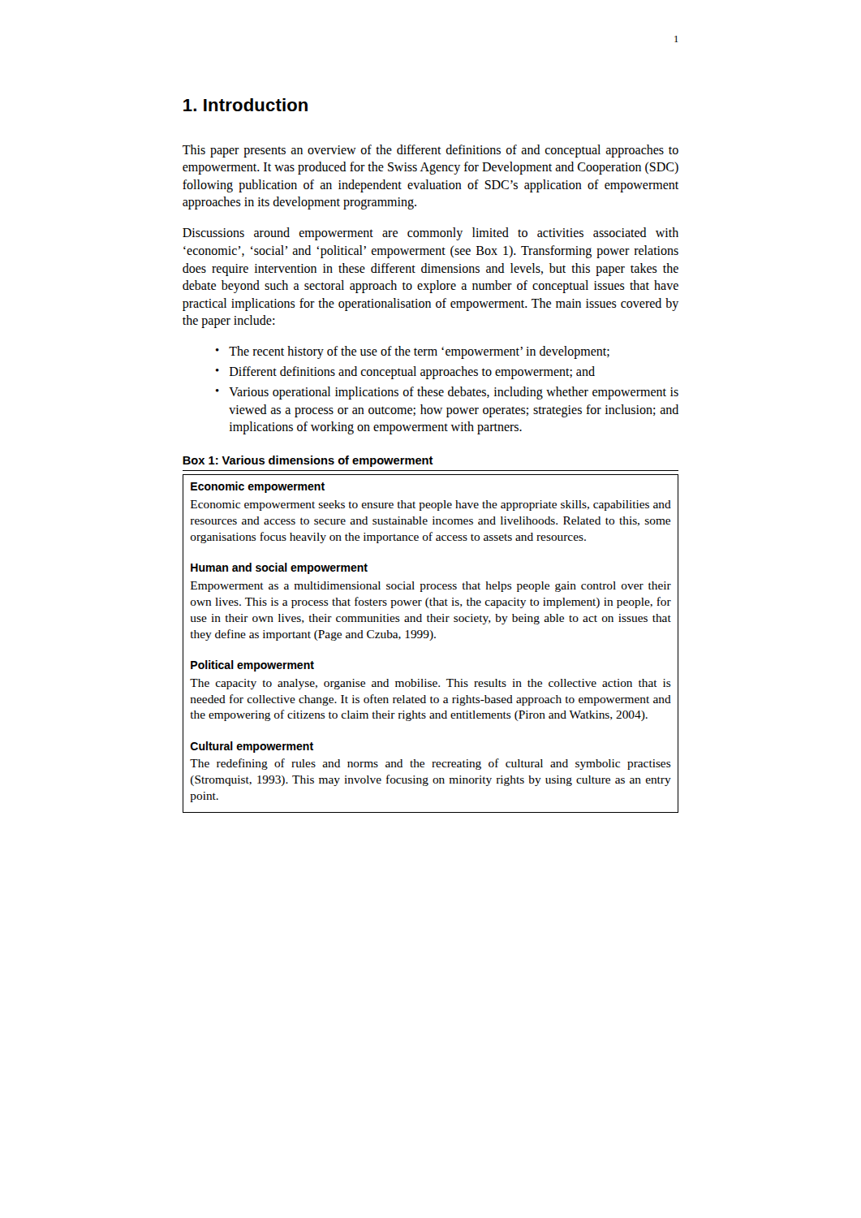1
1. Introduction
This paper presents an overview of the different definitions of and conceptual approaches to empowerment. It was produced for the Swiss Agency for Development and Cooperation (SDC) following publication of an independent evaluation of SDC’s application of empowerment approaches in its development programming.
Discussions around empowerment are commonly limited to activities associated with ‘economic’, ‘social’ and ‘political’ empowerment (see Box 1). Transforming power relations does require intervention in these different dimensions and levels, but this paper takes the debate beyond such a sectoral approach to explore a number of conceptual issues that have practical implications for the operationalisation of empowerment. The main issues covered by the paper include:
The recent history of the use of the term ‘empowerment’ in development;
Different definitions and conceptual approaches to empowerment; and
Various operational implications of these debates, including whether empowerment is viewed as a process or an outcome; how power operates; strategies for inclusion; and implications of working on empowerment with partners.
Box 1: Various dimensions of empowerment
Economic empowerment
Economic empowerment seeks to ensure that people have the appropriate skills, capabilities and resources and access to secure and sustainable incomes and livelihoods. Related to this, some organisations focus heavily on the importance of access to assets and resources.
Human and social empowerment
Empowerment as a multidimensional social process that helps people gain control over their own lives. This is a process that fosters power (that is, the capacity to implement) in people, for use in their own lives, their communities and their society, by being able to act on issues that they define as important (Page and Czuba, 1999).
Political empowerment
The capacity to analyse, organise and mobilise. This results in the collective action that is needed for collective change. It is often related to a rights-based approach to empowerment and the empowering of citizens to claim their rights and entitlements (Piron and Watkins, 2004).
Cultural empowerment
The redefining of rules and norms and the recreating of cultural and symbolic practises (Stromquist, 1993). This may involve focusing on minority rights by using culture as an entry point.